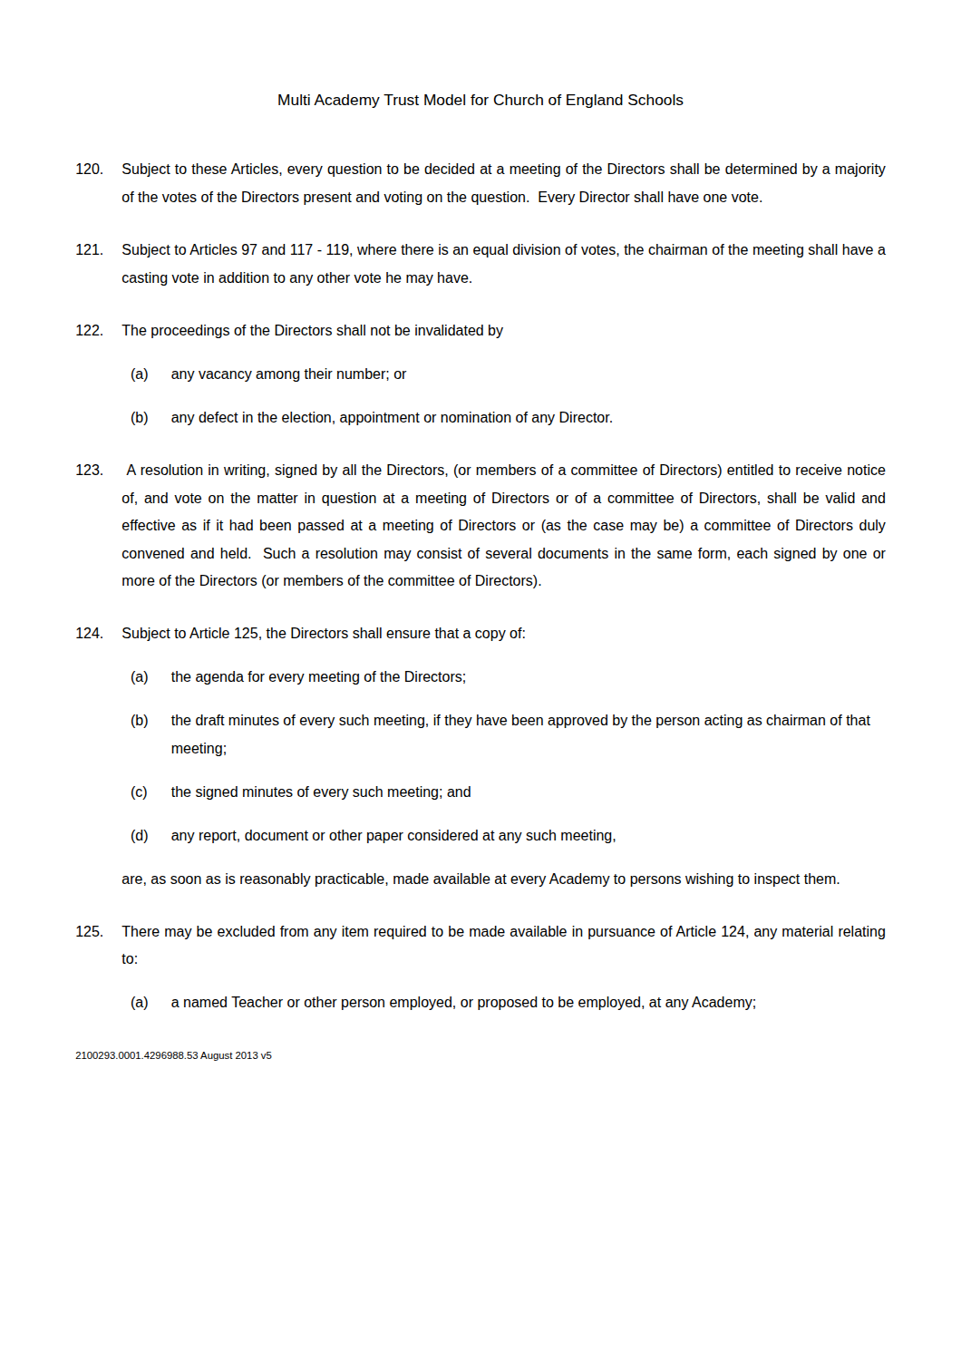Multi Academy Trust Model for Church of England Schools
120. Subject to these Articles, every question to be decided at a meeting of the Directors shall be determined by a majority of the votes of the Directors present and voting on the question. Every Director shall have one vote.
121. Subject to Articles 97 and 117 - 119, where there is an equal division of votes, the chairman of the meeting shall have a casting vote in addition to any other vote he may have.
122. The proceedings of the Directors shall not be invalidated by
(a) any vacancy among their number; or
(b) any defect in the election, appointment or nomination of any Director.
123. A resolution in writing, signed by all the Directors, (or members of a committee of Directors) entitled to receive notice of, and vote on the matter in question at a meeting of Directors or of a committee of Directors, shall be valid and effective as if it had been passed at a meeting of Directors or (as the case may be) a committee of Directors duly convened and held. Such a resolution may consist of several documents in the same form, each signed by one or more of the Directors (or members of the committee of Directors).
124. Subject to Article 125, the Directors shall ensure that a copy of:
(a) the agenda for every meeting of the Directors;
(b) the draft minutes of every such meeting, if they have been approved by the person acting as chairman of that meeting;
(c) the signed minutes of every such meeting; and
(d) any report, document or other paper considered at any such meeting,
are, as soon as is reasonably practicable, made available at every Academy to persons wishing to inspect them.
125. There may be excluded from any item required to be made available in pursuance of Article 124, any material relating to:
(a) a named Teacher or other person employed, or proposed to be employed, at any Academy;
2100293.0001.4296988.53 August 2013 v5